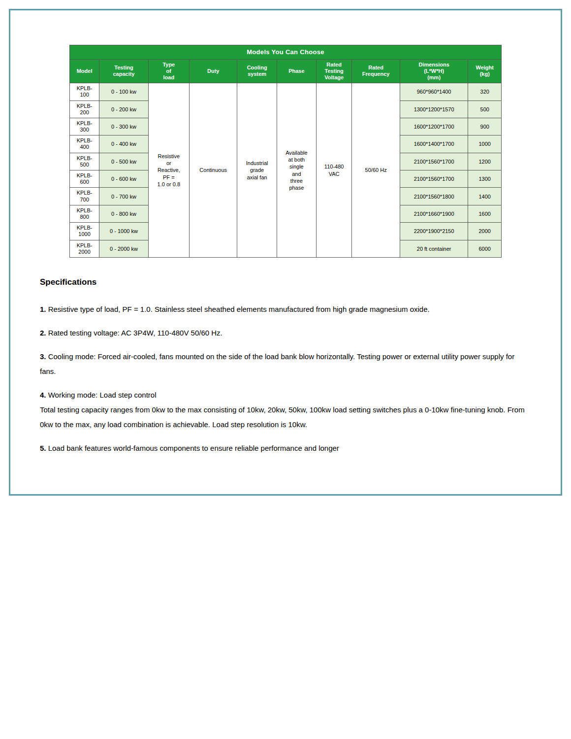| Models You Can Choose |
| --- |
| Model | Testing capacity | Type of load | Duty | Cooling system | Phase | Rated Testing Voltage | Rated Frequency | Dimensions (L*W*H) (mm) | Weight (kg) |
| KPLB- 100 | 0 - 100 kw | Resistive or Reactive, PF = 1.0 or 0.8 | Continuous | Industrial grade axial fan | Available at both single and three phase | 110-480 VAC | 50/60 Hz | 960*960*1400 | 320 |
| KPLB- 200 | 0 - 200 kw | 1300*1200*1570 | 500 |
| KPLB- 300 | 0 - 300 kw | 1600*1200*1700 | 900 |
| KPLB- 400 | 0 - 400 kw | 1600*1400*1700 | 1000 |
| KPLB- 500 | 0 - 500 kw | 2100*1560*1700 | 1200 |
| KPLB- 600 | 0 - 600 kw | 2100*1560*1700 | 1300 |
| KPLB- 700 | 0 - 700 kw | 2100*1560*1800 | 1400 |
| KPLB- 800 | 0 - 800 kw | 2100*1660*1900 | 1600 |
| KPLB- 1000 | 0 - 1000 kw | 2200*1900*2150 | 2000 |
| KPLB- 2000 | 0 - 2000 kw | 20 ft container | 6000 |
Specifications
1. Resistive type of load, PF = 1.0. Stainless steel sheathed elements manufactured from high grade magnesium oxide.
2. Rated testing voltage: AC 3P4W, 110-480V 50/60 Hz.
3. Cooling mode: Forced air-cooled, fans mounted on the side of the load bank blow horizontally. Testing power or external utility power supply for fans.
4. Working mode: Load step control
Total testing capacity ranges from 0kw to the max consisting of 10kw, 20kw, 50kw, 100kw load setting switches plus a 0-10kw fine-tuning knob. From 0kw to the max, any load combination is achievable. Load step resolution is 10kw.
5. Load bank features world-famous components to ensure reliable performance and longer